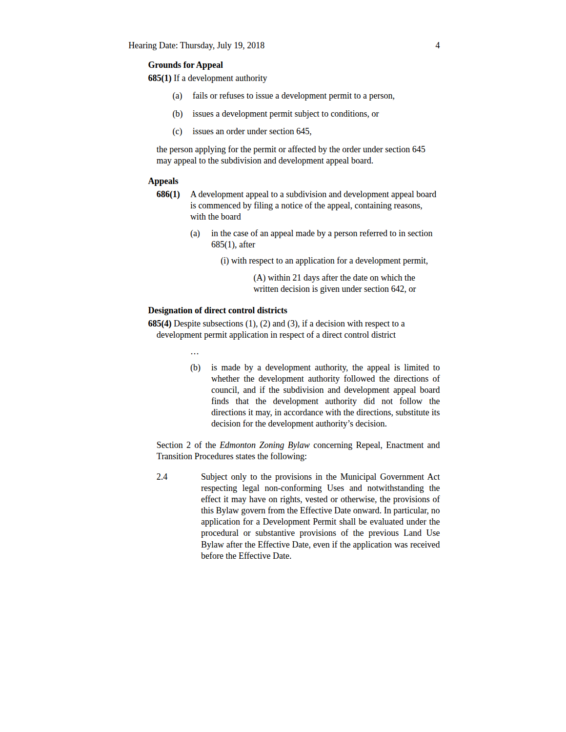Hearing Date: Thursday, July 19, 2018
4
Grounds for Appeal
685(1) If a development authority
(a) fails or refuses to issue a development permit to a person,
(b) issues a development permit subject to conditions, or
(c) issues an order under section 645,
the person applying for the permit or affected by the order under section 645 may appeal to the subdivision and development appeal board.
Appeals
686(1)
A development appeal to a subdivision and development appeal board is commenced by filing a notice of the appeal, containing reasons, with the board
(a) in the case of an appeal made by a person referred to in section 685(1), after
(i) with respect to an application for a development permit,
(A) within 21 days after the date on which the written decision is given under section 642, or
Designation of direct control districts
685(4) Despite subsections (1), (2) and (3), if a decision with respect to a development permit application in respect of a direct control district
…
(b) is made by a development authority, the appeal is limited to whether the development authority followed the directions of council, and if the subdivision and development appeal board finds that the development authority did not follow the directions it may, in accordance with the directions, substitute its decision for the development authority’s decision.
Section 2 of the Edmonton Zoning Bylaw concerning Repeal, Enactment and Transition Procedures states the following:
2.4 Subject only to the provisions in the Municipal Government Act respecting legal non-conforming Uses and notwithstanding the effect it may have on rights, vested or otherwise, the provisions of this Bylaw govern from the Effective Date onward. In particular, no application for a Development Permit shall be evaluated under the procedural or substantive provisions of the previous Land Use Bylaw after the Effective Date, even if the application was received before the Effective Date.